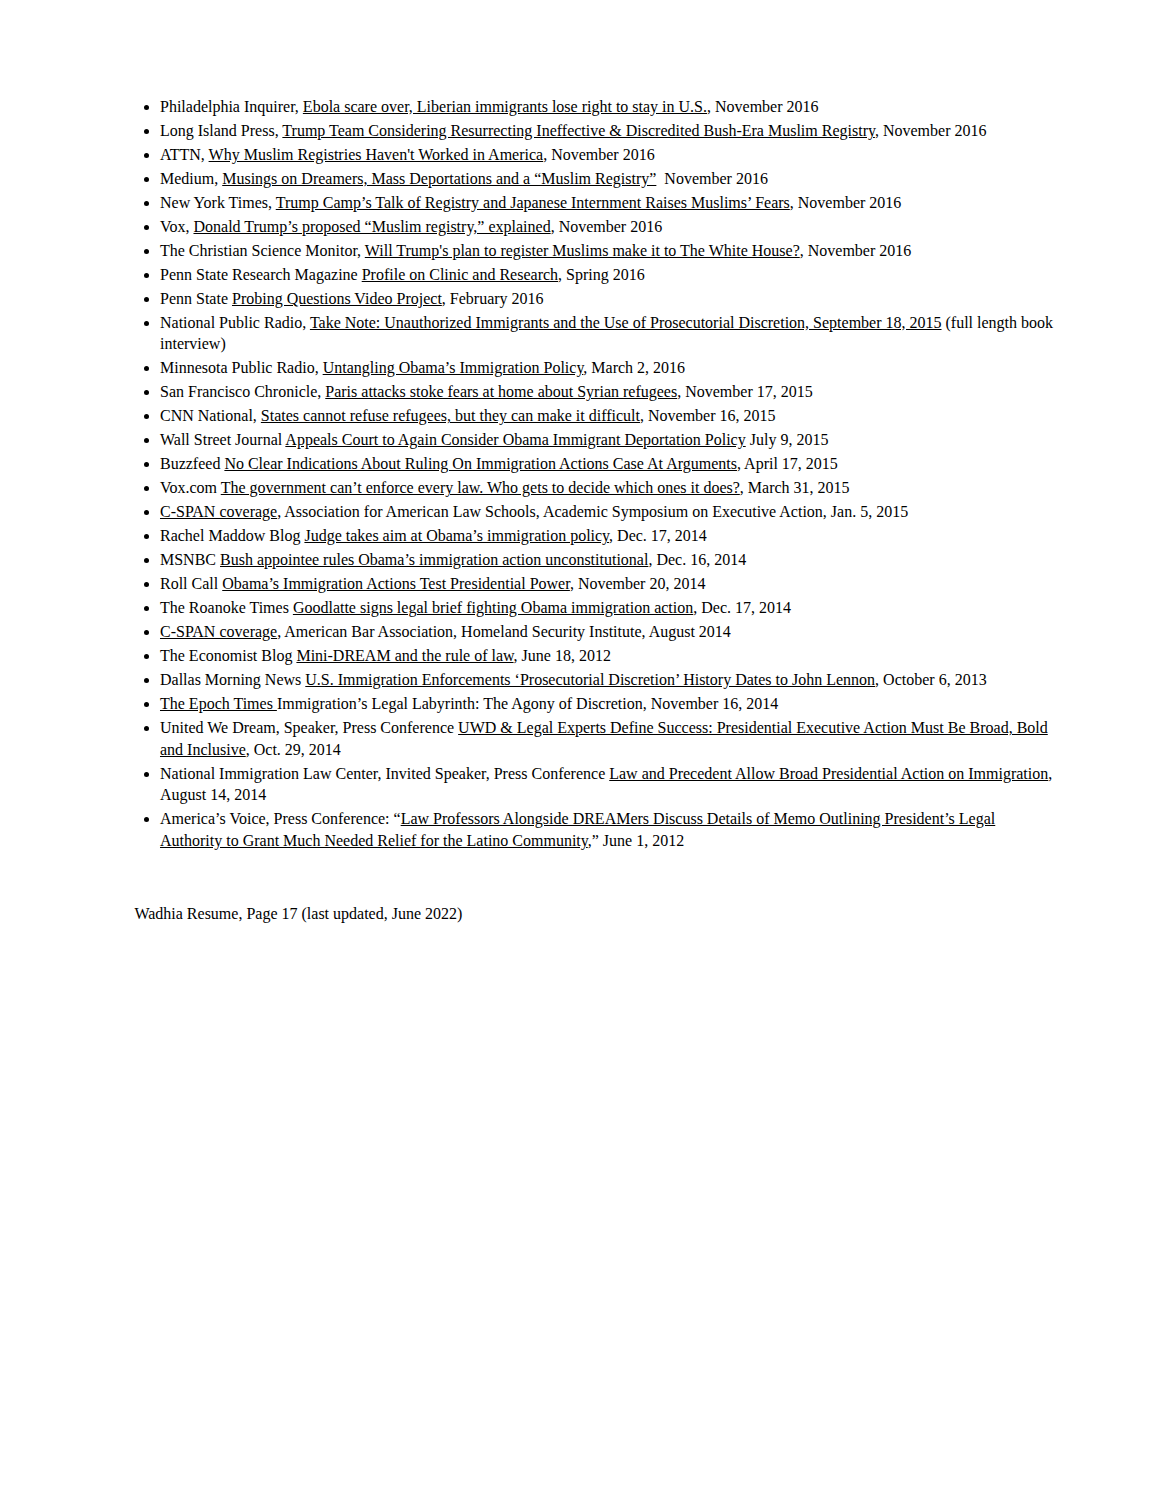Philadelphia Inquirer, Ebola scare over, Liberian immigrants lose right to stay in U.S., November 2016
Long Island Press, Trump Team Considering Resurrecting Ineffective & Discredited Bush-Era Muslim Registry, November 2016
ATTN, Why Muslim Registries Haven't Worked in America, November 2016
Medium, Musings on Dreamers, Mass Deportations and a “Muslim Registry” November 2016
New York Times, Trump Camp’s Talk of Registry and Japanese Internment Raises Muslims’ Fears, November 2016
Vox, Donald Trump’s proposed “Muslim registry,” explained, November 2016
The Christian Science Monitor, Will Trump's plan to register Muslims make it to The White House?, November 2016
Penn State Research Magazine Profile on Clinic and Research, Spring 2016
Penn State Probing Questions Video Project, February 2016
National Public Radio, Take Note: Unauthorized Immigrants and the Use of Prosecutorial Discretion, September 18, 2015 (full length book interview)
Minnesota Public Radio, Untangling Obama’s Immigration Policy, March 2, 2016
San Francisco Chronicle, Paris attacks stoke fears at home about Syrian refugees, November 17, 2015
CNN National, States cannot refuse refugees, but they can make it difficult, November 16, 2015
Wall Street Journal Appeals Court to Again Consider Obama Immigrant Deportation Policy July 9, 2015
Buzzfeed No Clear Indications About Ruling On Immigration Actions Case At Arguments, April 17, 2015
Vox.com The government can’t enforce every law. Who gets to decide which ones it does?, March 31, 2015
C-SPAN coverage, Association for American Law Schools, Academic Symposium on Executive Action, Jan. 5, 2015
Rachel Maddow Blog Judge takes aim at Obama’s immigration policy, Dec. 17, 2014
MSNBC Bush appointee rules Obama’s immigration action unconstitutional, Dec. 16, 2014
Roll Call Obama’s Immigration Actions Test Presidential Power, November 20, 2014
The Roanoke Times Goodlatte signs legal brief fighting Obama immigration action, Dec. 17, 2014
C-SPAN coverage, American Bar Association, Homeland Security Institute, August 2014
The Economist Blog Mini-DREAM and the rule of law, June 18, 2012
Dallas Morning News U.S. Immigration Enforcements ‘Prosecutorial Discretion’ History Dates to John Lennon, October 6, 2013
The Epoch Times Immigration’s Legal Labyrinth: The Agony of Discretion, November 16, 2014
United We Dream, Speaker, Press Conference UWD & Legal Experts Define Success: Presidential Executive Action Must Be Broad, Bold and Inclusive, Oct. 29, 2014
National Immigration Law Center, Invited Speaker, Press Conference Law and Precedent Allow Broad Presidential Action on Immigration, August 14, 2014
America’s Voice, Press Conference: “Law Professors Alongside DREAMers Discuss Details of Memo Outlining President’s Legal Authority to Grant Much Needed Relief for the Latino Community,” June 1, 2012
Wadhia Resume, Page 17 (last updated, June 2022)